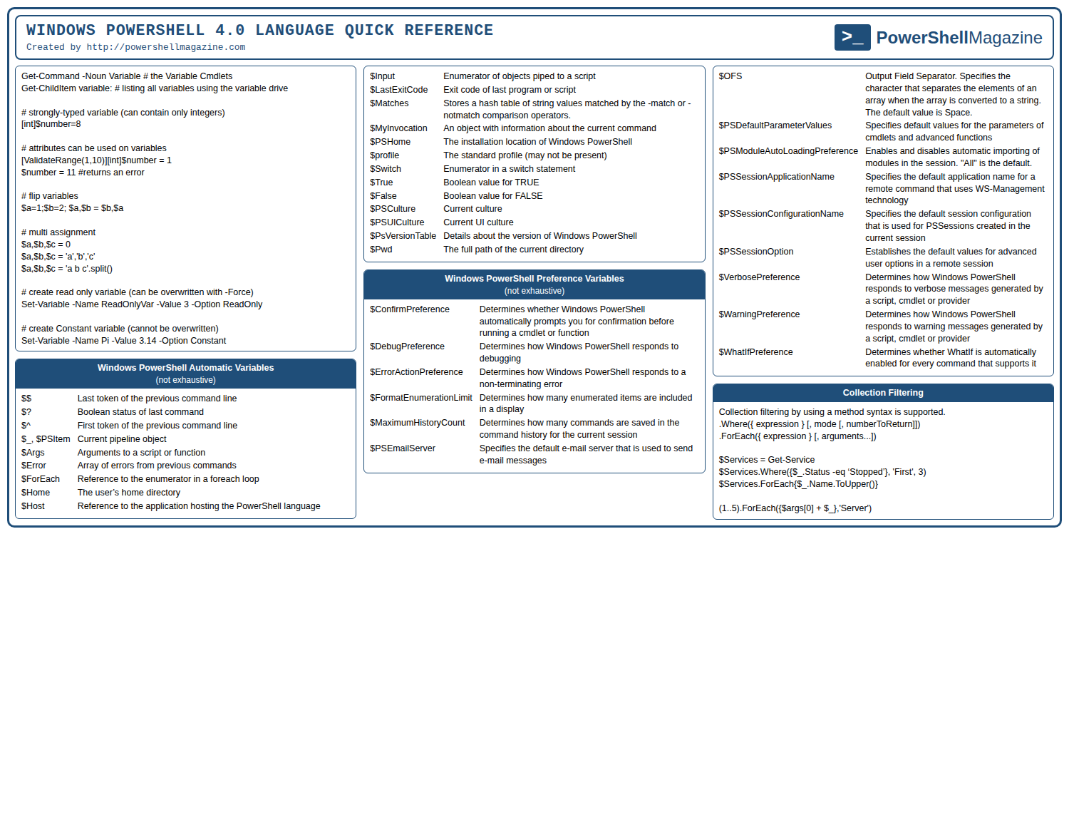WINDOWS POWERSHELL 4.0 LANGUAGE QUICK REFERENCE
Created by http://powershellmagazine.com
>_
PowerShell Magazine
Get-Command -Noun Variable # the Variable Cmdlets
Get-ChildItem variable: # listing all variables using the variable drive

# strongly-typed variable (can contain only integers)
[int]$number=8

# attributes can be used on variables
[ValidateRange(1,10)][int]$number = 1
$number = 11 #returns an error

# flip variables
$a=1;$b=2; $a,$b = $b,$a

# multi assignment
$a,$b,$c = 0
$a,$b,$c = 'a','b','c'
$a,$b,$c = 'a b c'.split()

# create read only variable (can be overwritten with -Force)
Set-Variable -Name ReadOnlyVar -Value 3 -Option ReadOnly

# create Constant variable (cannot be overwritten)
Set-Variable -Name Pi -Value 3.14 -Option Constant
Windows PowerShell Automatic Variables(not exhaustive)
| $$ | Last token of the previous command line |
| $? | Boolean status of last command |
| $^ | First token of the previous command line |
| $_, $PSItem | Current pipeline object |
| $Args | Arguments to a script or function |
| $Error | Array of errors from previous commands |
| $ForEach | Reference to the enumerator in a foreach loop |
| $Home | The user’s home directory |
| $Host | Reference to the application hosting the PowerShell language |
| $Input | Enumerator of objects piped to a script |
| $LastExitCode | Exit code of last program or script |
| $Matches | Stores a hash table of string values matched by the -match or -notmatch comparison operators. |
| $MyInvocation | An object with information about the current command |
| $PSHome | The installation location of Windows PowerShell |
| $profile | The standard profile (may not be present) |
| $Switch | Enumerator in a switch statement |
| $True | Boolean value for TRUE |
| $False | Boolean value for FALSE |
| $PSCulture | Current culture |
| $PSUICulture | Current UI culture |
| $PsVersionTable | Details about the version of Windows PowerShell |
| $Pwd | The full path of the current directory |
Windows PowerShell Preference Variables(not exhaustive)
| $ConfirmPreference | Determines whether Windows PowerShell automatically prompts you for confirmation before running a cmdlet or function |
| $DebugPreference | Determines how Windows PowerShell responds to debugging |
| $ErrorActionPreference | Determines how Windows PowerShell responds to a non-terminating error |
| $FormatEnumerationLimit | Determines how many enumerated items are included in a display |
| $MaximumHistoryCount | Determines how many commands are saved in the command history for the current session |
| $PSEmailServer | Specifies the default e-mail server that is used to send e-mail messages |
| $OFS | Output Field Separator. Specifies the character that separates the elements of an array when the array is converted to a string. The default value is Space. |
| $PSDefaultParameterValues | Specifies default values for the parameters of cmdlets and advanced functions |
| $PSModuleAutoLoadingPreference | Enables and disables automatic importing of modules in the session. "All" is the default. |
| $PSSessionApplicationName | Specifies the default application name for a remote command that uses WS-Management technology |
| $PSSessionConfigurationName | Specifies the default session configuration that is used for PSSessions created in the current session |
| $PSSessionOption | Establishes the default values for advanced user options in a remote session |
| $VerbosePreference | Determines how Windows PowerShell responds to verbose messages generated by a script, cmdlet or provider |
| $WarningPreference | Determines how Windows PowerShell responds to warning messages generated by a script, cmdlet or provider |
| $WhatIfPreference | Determines whether WhatIf is automatically enabled for every command that supports it |
Collection Filtering
Collection filtering by using a method syntax is supported.
.Where({ expression } [, mode [, numberToReturn]])
.ForEach({ expression } [, arguments...])

$Services = Get-Service
$Services.Where({$_.Status -eq ‘Stopped’}, 'First', 3)
$Services.ForEach{$_.Name.ToUpper()}

(1..5).ForEach({$args[0] + $_},'Server')